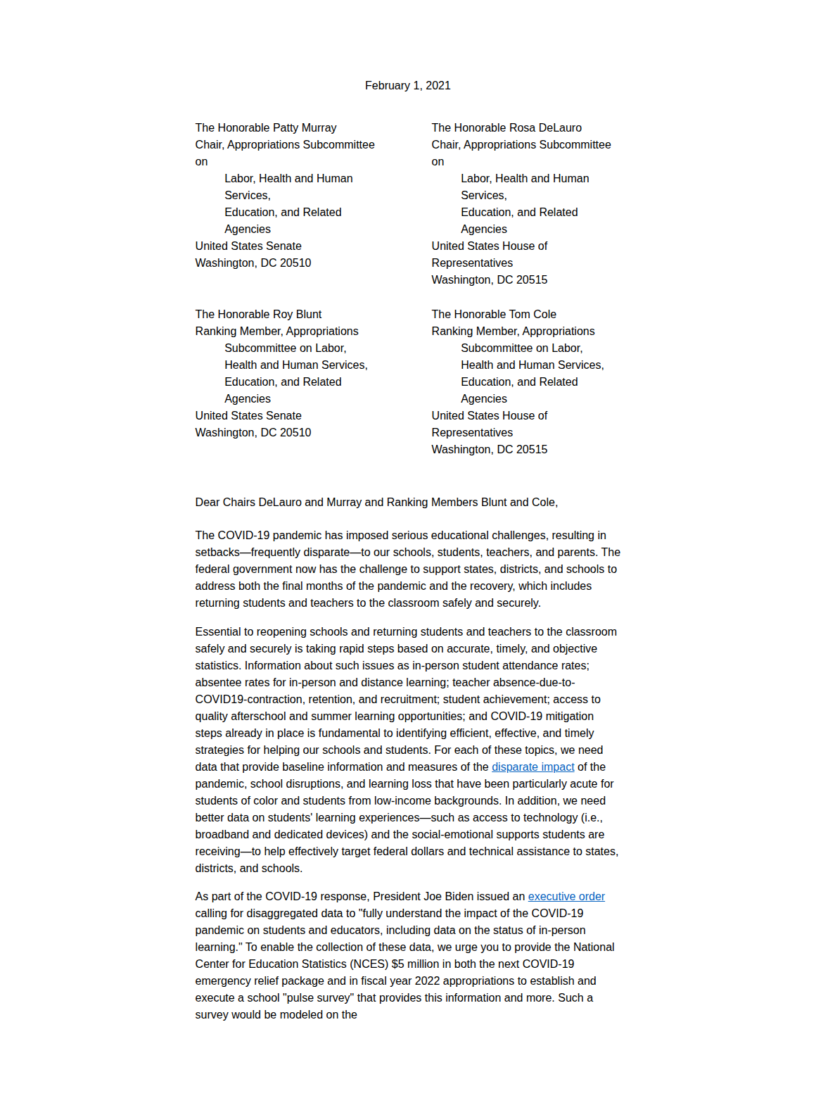February 1, 2021
| The Honorable Patty Murray Chair, Appropriations Subcommittee on Labor, Health and Human Services, Education, and Related Agencies United States Senate Washington, DC 20510 | The Honorable Rosa DeLauro Chair, Appropriations Subcommittee on Labor, Health and Human Services, Education, and Related Agencies United States House of Representatives Washington, DC 20515 |
| The Honorable Roy Blunt Ranking Member, Appropriations Subcommittee on Labor, Health and Human Services, Education, and Related Agencies United States Senate Washington, DC 20510 | The Honorable Tom Cole Ranking Member, Appropriations Subcommittee on Labor, Health and Human Services, Education, and Related Agencies United States House of Representatives Washington, DC 20515 |
Dear Chairs DeLauro and Murray and Ranking Members Blunt and Cole,
The COVID-19 pandemic has imposed serious educational challenges, resulting in setbacks—frequently disparate—to our schools, students, teachers, and parents. The federal government now has the challenge to support states, districts, and schools to address both the final months of the pandemic and the recovery, which includes returning students and teachers to the classroom safely and securely.
Essential to reopening schools and returning students and teachers to the classroom safely and securely is taking rapid steps based on accurate, timely, and objective statistics. Information about such issues as in-person student attendance rates; absentee rates for in-person and distance learning; teacher absence-due-to-COVID19-contraction, retention, and recruitment; student achievement; access to quality afterschool and summer learning opportunities; and COVID-19 mitigation steps already in place is fundamental to identifying efficient, effective, and timely strategies for helping our schools and students. For each of these topics, we need data that provide baseline information and measures of the disparate impact of the pandemic, school disruptions, and learning loss that have been particularly acute for students of color and students from low-income backgrounds. In addition, we need better data on students' learning experiences—such as access to technology (i.e., broadband and dedicated devices) and the social-emotional supports students are receiving—to help effectively target federal dollars and technical assistance to states, districts, and schools.
As part of the COVID-19 response, President Joe Biden issued an executive order calling for disaggregated data to "fully understand the impact of the COVID-19 pandemic on students and educators, including data on the status of in-person learning." To enable the collection of these data, we urge you to provide the National Center for Education Statistics (NCES) $5 million in both the next COVID-19 emergency relief package and in fiscal year 2022 appropriations to establish and execute a school "pulse survey" that provides this information and more. Such a survey would be modeled on the